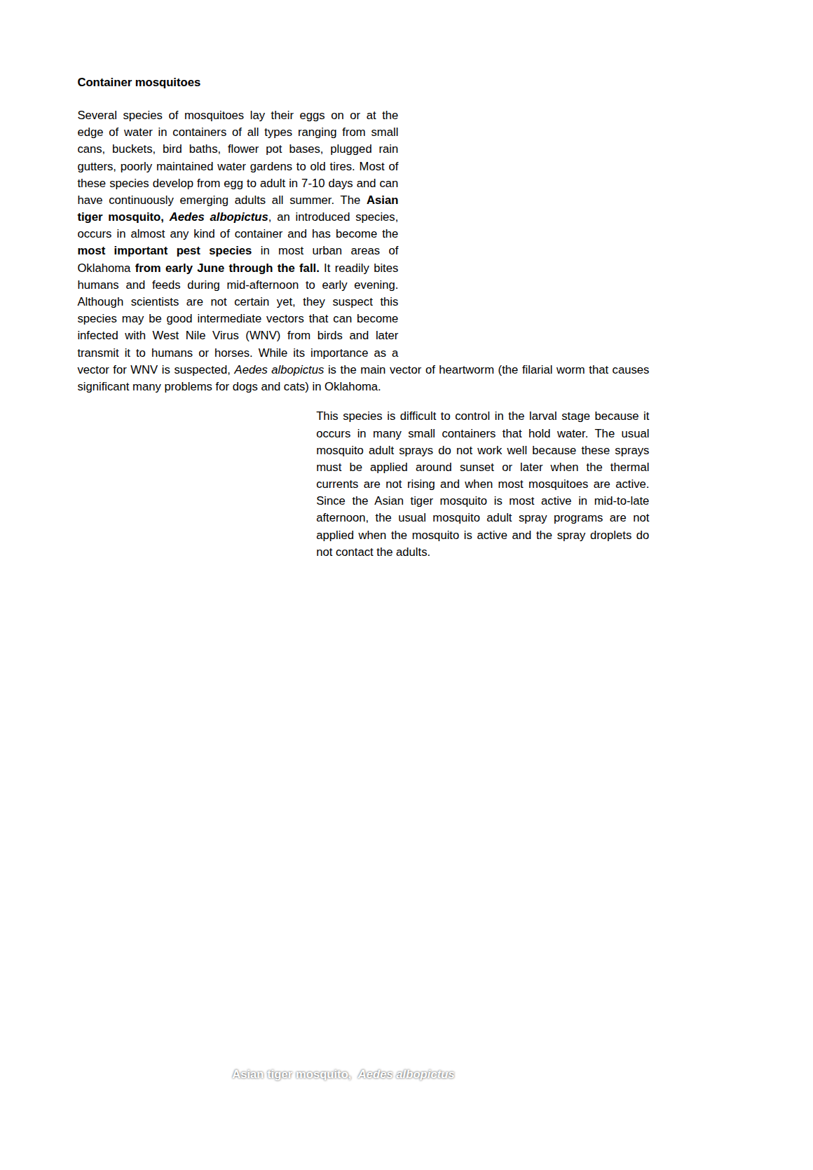Container mosquitoes
Several species of mosquitoes lay their eggs on or at the edge of water in containers of all types ranging from small cans, buckets, bird baths, flower pot bases, plugged rain gutters, poorly maintained water gardens to old tires. Most of these species develop from egg to adult in 7-10 days and can have continuously emerging adults all summer. The Asian tiger mosquito, Aedes albopictus, an introduced species, occurs in almost any kind of container and has become the most important pest species in most urban areas of Oklahoma from early June through the fall. It readily bites humans and feeds during mid-afternoon to early evening. Although scientists are not certain yet, they suspect this species may be good intermediate vectors that can become infected with West Nile Virus (WNV) from birds and later transmit it to humans or horses. While its importance as a vector for WNV is suspected, Aedes albopictus is the main vector of heartworm (the filarial worm that causes significant many problems for dogs and cats) in Oklahoma.
This species is difficult to control in the larval stage because it occurs in many small containers that hold water. The usual mosquito adult sprays do not work well because these sprays must be applied around sunset or later when the thermal currents are not rising and when most mosquitoes are active. Since the Asian tiger mosquito is most active in mid-to-late afternoon, the usual mosquito adult spray programs are not applied when the mosquito is active and the spray droplets do not contact the adults.
Asian tiger mosquito, Aedes albopictus